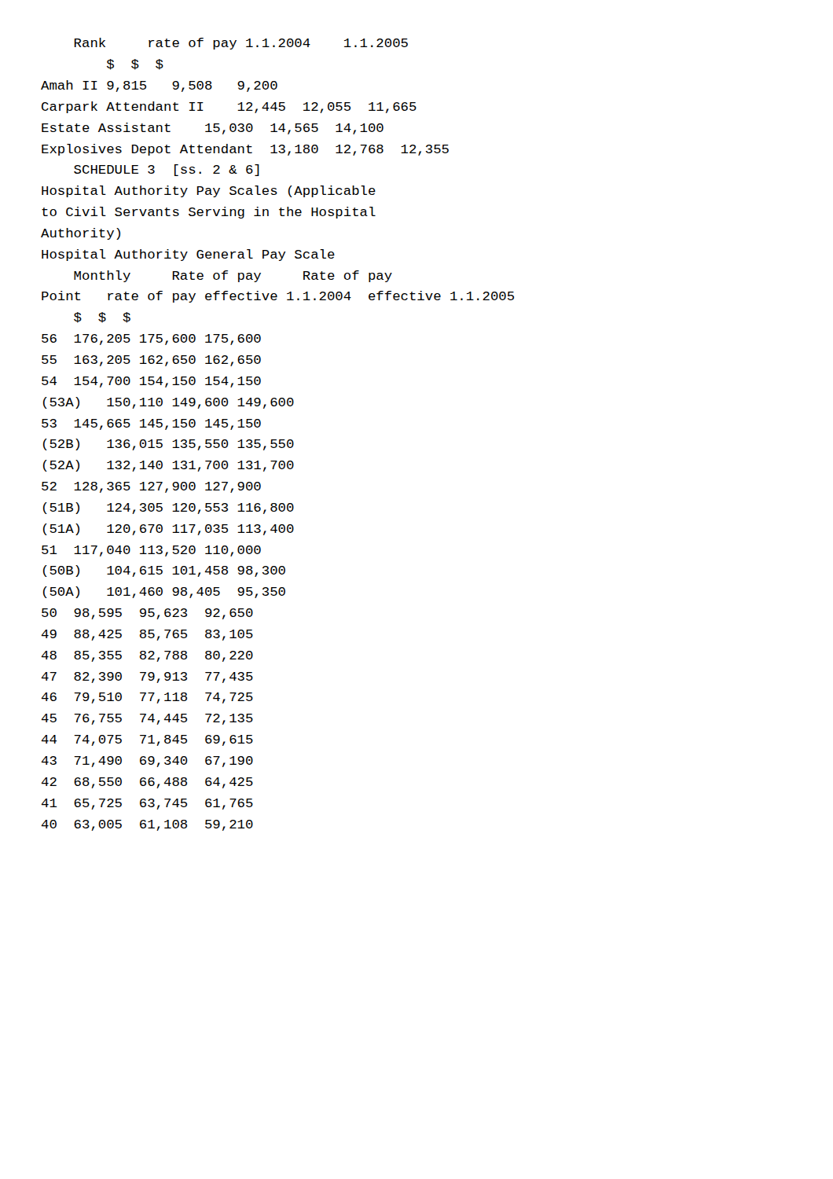Rank     rate of pay 1.1.2004    1.1.2005
        $  $  $
Amah II 9,815   9,508   9,200
Carpark Attendant II    12,445  12,055  11,665
Estate Assistant    15,030  14,565  14,100
Explosives Depot Attendant  13,180  12,768  12,355
    SCHEDULE 3  [ss. 2 & 6]
Hospital Authority Pay Scales (Applicable
to Civil Servants Serving in the Hospital
Authority)
Hospital Authority General Pay Scale
    Monthly     Rate of pay     Rate of pay
Point   rate of pay effective 1.1.2004  effective 1.1.2005
    $  $  $
56  176,205 175,600 175,600
55  163,205 162,650 162,650
54  154,700 154,150 154,150
(53A)   150,110 149,600 149,600
53  145,665 145,150 145,150
(52B)   136,015 135,550 135,550
(52A)   132,140 131,700 131,700
52  128,365 127,900 127,900
(51B)   124,305 120,553 116,800
(51A)   120,670 117,035 113,400
51  117,040 113,520 110,000
(50B)   104,615 101,458 98,300
(50A)   101,460 98,405  95,350
50  98,595  95,623  92,650
49  88,425  85,765  83,105
48  85,355  82,788  80,220
47  82,390  79,913  77,435
46  79,510  77,118  74,725
45  76,755  74,445  72,135
44  74,075  71,845  69,615
43  71,490  69,340  67,190
42  68,550  66,488  64,425
41  65,725  63,745  61,765
40  63,005  61,108  59,210